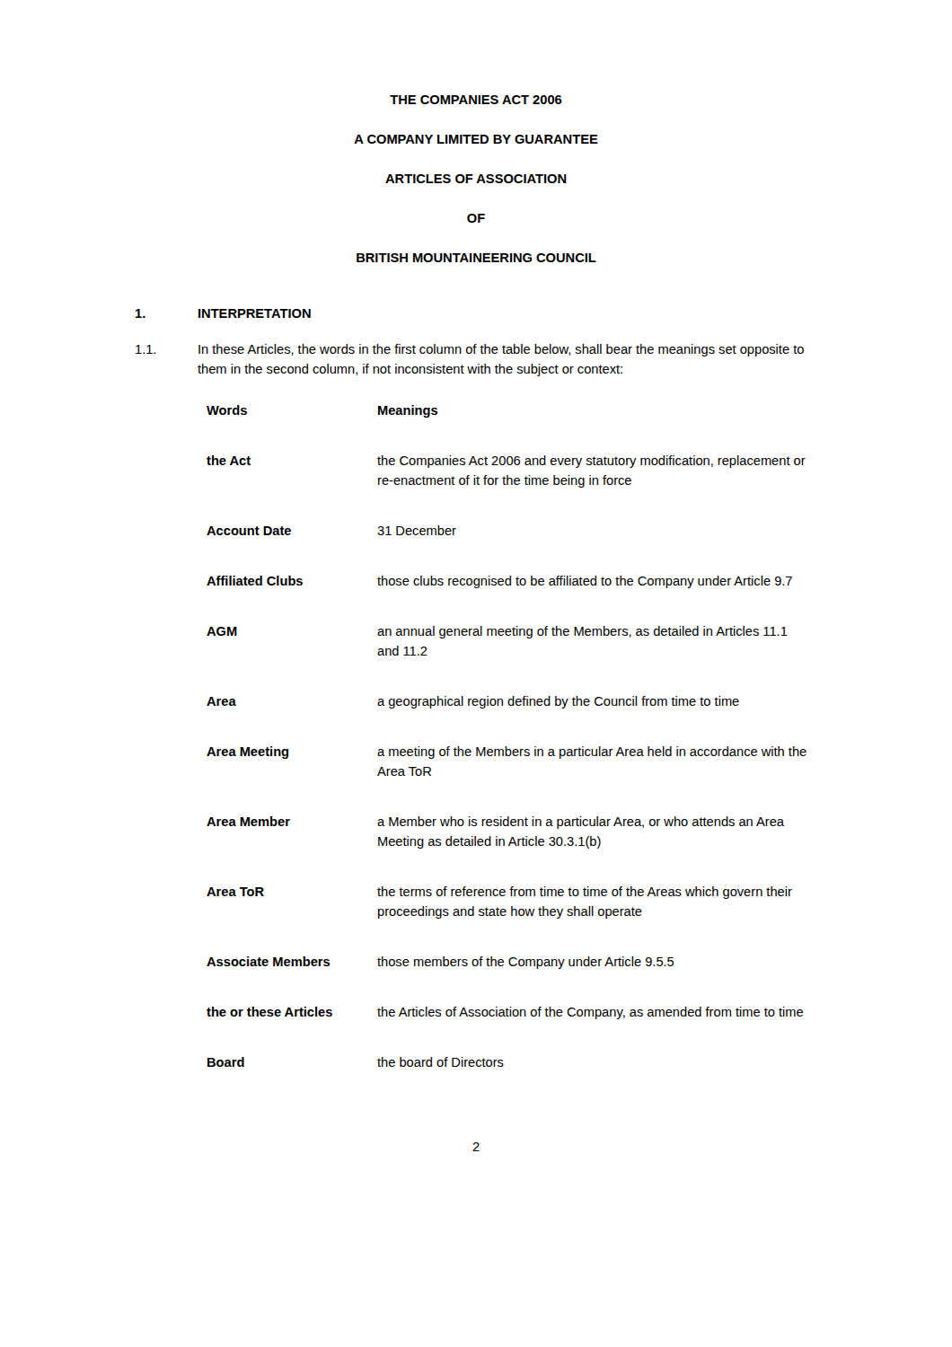THE COMPANIES ACT 2006
A COMPANY LIMITED BY GUARANTEE
ARTICLES OF ASSOCIATION
OF
BRITISH MOUNTAINEERING COUNCIL
1.
INTERPRETATION
1.1.
In these Articles, the words in the first column of the table below, shall bear the meanings set opposite to them in the second column, if not inconsistent with the subject or context:
| Words | Meanings |
| the Act | the Companies Act 2006 and every statutory modification, replacement or re-enactment of it for the time being in force |
| Account Date | 31 December |
| Affiliated Clubs | those clubs recognised to be affiliated to the Company under Article 9.7 |
| AGM | an annual general meeting of the Members, as detailed in Articles 11.1 and 11.2 |
| Area | a geographical region defined by the Council from time to time |
| Area Meeting | a meeting of the Members in a particular Area held in accordance with the Area ToR |
| Area Member | a Member who is resident in a particular Area, or who attends an Area Meeting as detailed in Article 30.3.1(b) |
| Area ToR | the terms of reference from time to time of the Areas which govern their proceedings and state how they shall operate |
| Associate Members | those members of the Company under Article 9.5.5 |
| the or these Articles | the Articles of Association of the Company, as amended from time to time |
| Board | the board of Directors |
2